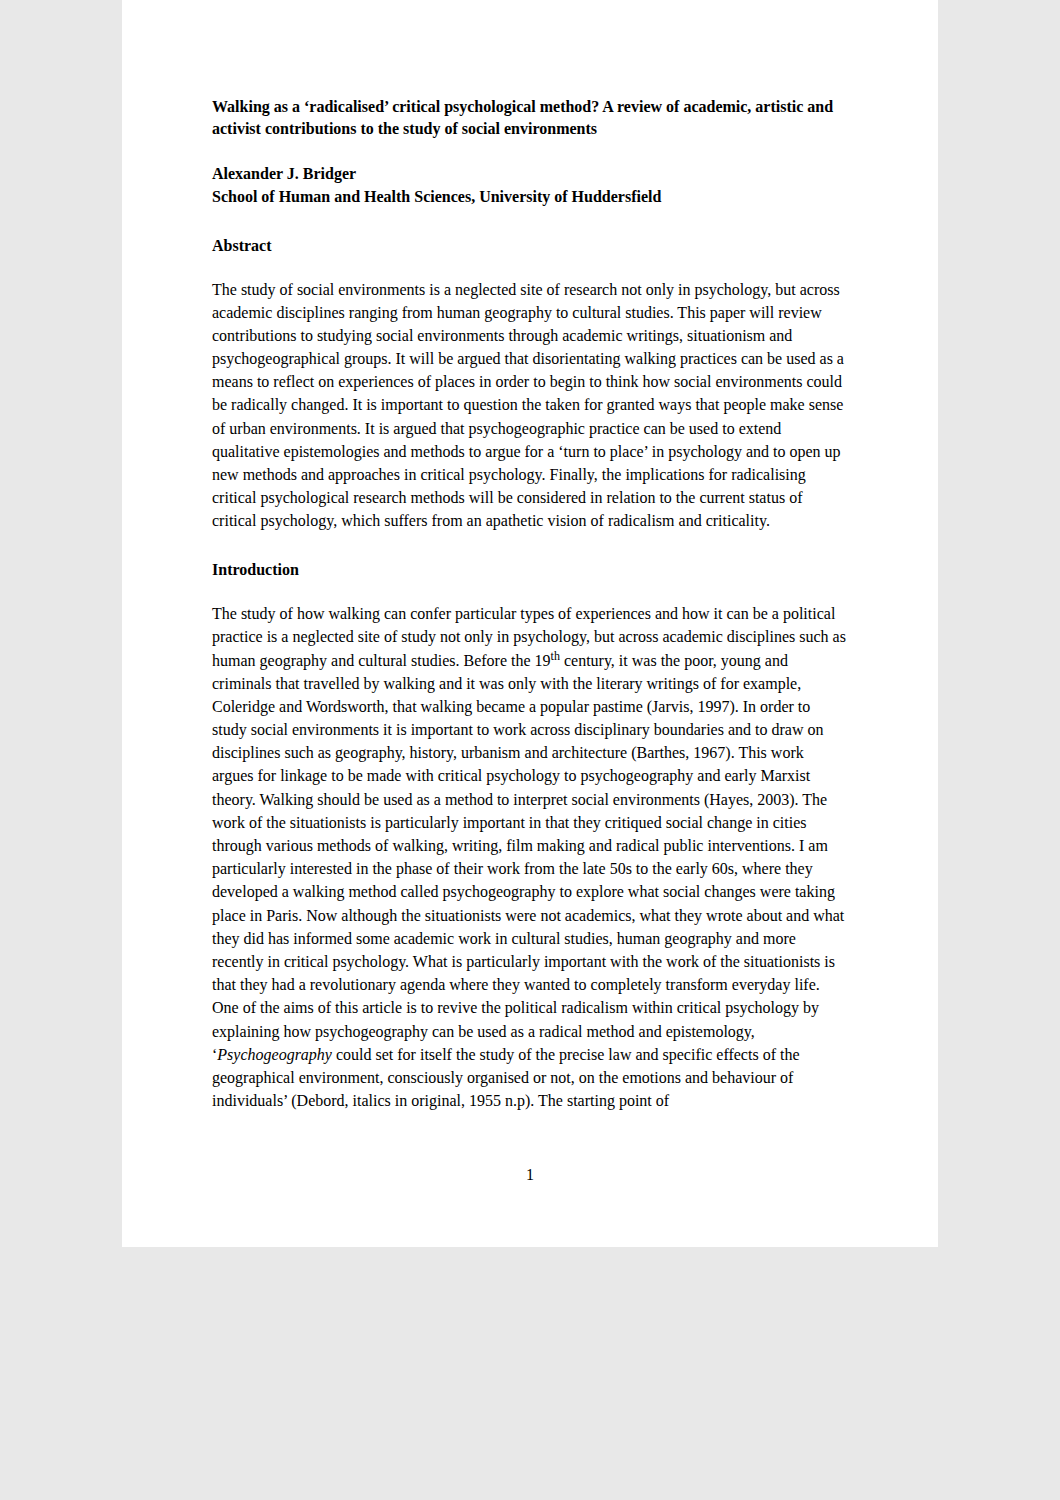Walking as a ‘radicalised’ critical psychological method? A review of academic, artistic and activist contributions to the study of social environments
Alexander J. Bridger
School of Human and Health Sciences, University of Huddersfield
Abstract
The study of social environments is a neglected site of research not only in psychology, but across academic disciplines ranging from human geography to cultural studies. This paper will review contributions to studying social environments through academic writings, situationism and psychogeographical groups. It will be argued that disorientating walking practices can be used as a means to reflect on experiences of places in order to begin to think how social environments could be radically changed. It is important to question the taken for granted ways that people make sense of urban environments. It is argued that psychogeographic practice can be used to extend qualitative epistemologies and methods to argue for a ‘turn to place’ in psychology and to open up new methods and approaches in critical psychology. Finally, the implications for radicalising critical psychological research methods will be considered in relation to the current status of critical psychology, which suffers from an apathetic vision of radicalism and criticality.
Introduction
The study of how walking can confer particular types of experiences and how it can be a political practice is a neglected site of study not only in psychology, but across academic disciplines such as human geography and cultural studies. Before the 19th century, it was the poor, young and criminals that travelled by walking and it was only with the literary writings of for example, Coleridge and Wordsworth, that walking became a popular pastime (Jarvis, 1997). In order to study social environments it is important to work across disciplinary boundaries and to draw on disciplines such as geography, history, urbanism and architecture (Barthes, 1967). This work argues for linkage to be made with critical psychology to psychogeography and early Marxist theory. Walking should be used as a method to interpret social environments (Hayes, 2003). The work of the situationists is particularly important in that they critiqued social change in cities through various methods of walking, writing, film making and radical public interventions. I am particularly interested in the phase of their work from the late 50s to the early 60s, where they developed a walking method called psychogeography to explore what social changes were taking place in Paris. Now although the situationists were not academics, what they wrote about and what they did has informed some academic work in cultural studies, human geography and more recently in critical psychology. What is particularly important with the work of the situationists is that they had a revolutionary agenda where they wanted to completely transform everyday life. One of the aims of this article is to revive the political radicalism within critical psychology by explaining how psychogeography can be used as a radical method and epistemology, ‘Psychogeography could set for itself the study of the precise law and specific effects of the geographical environment, consciously organised or not, on the emotions and behaviour of individuals’ (Debord, italics in original, 1955 n.p). The starting point of
1